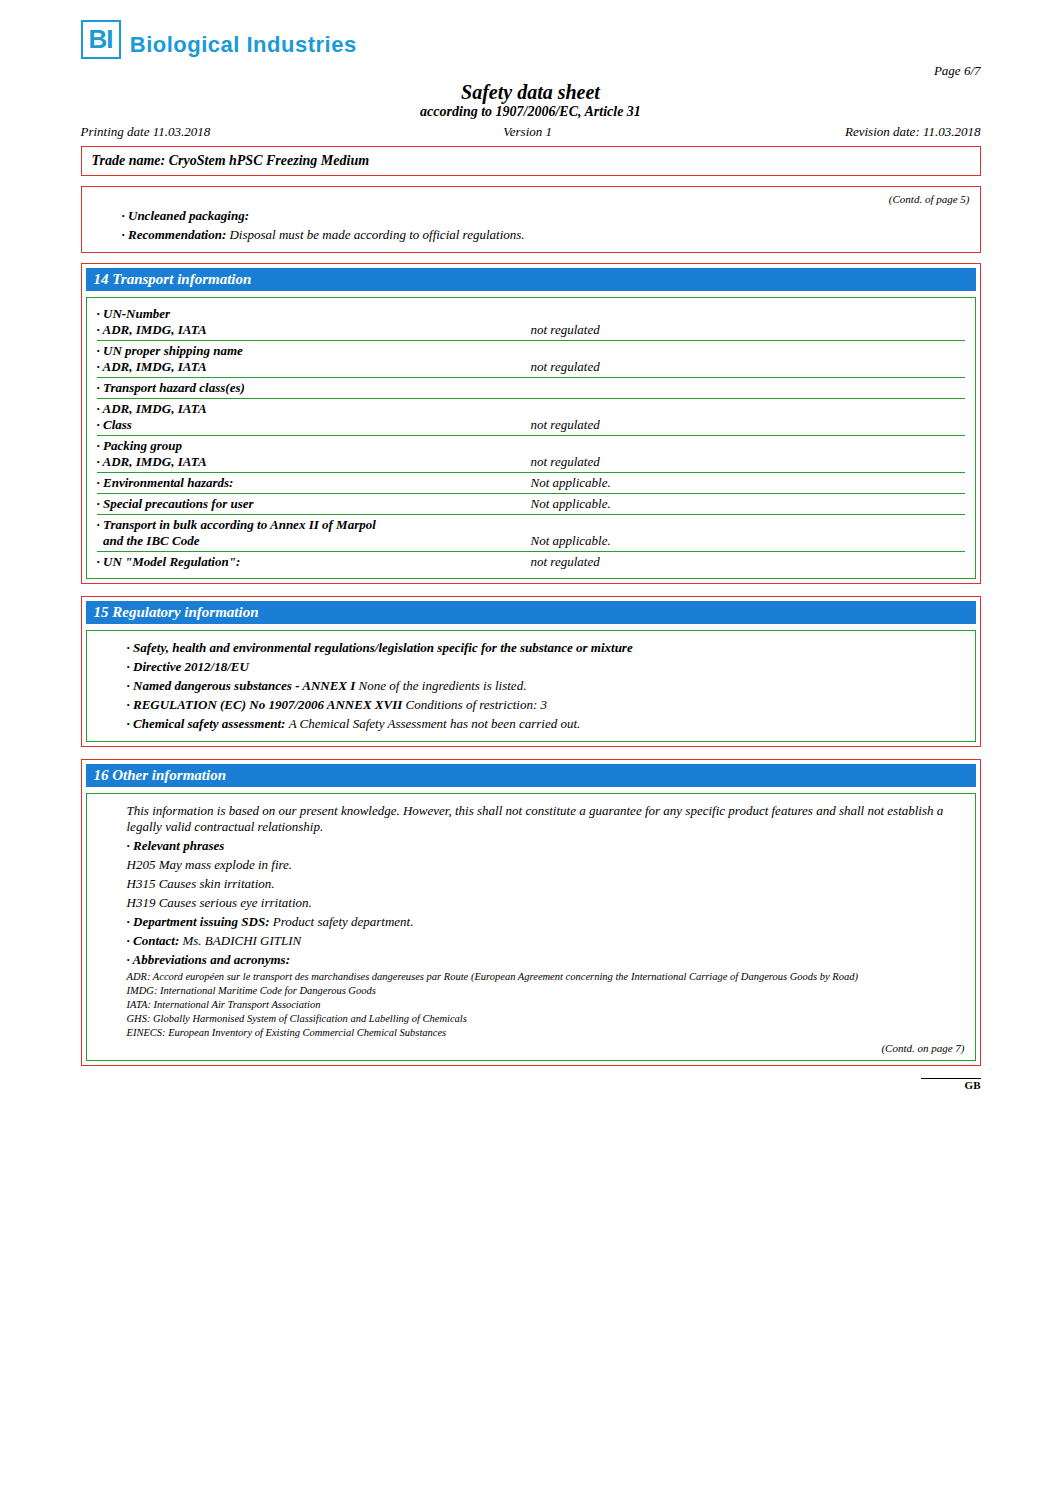BI Biological Industries
Page 6/7
Safety data sheet
according to 1907/2006/EC, Article 31
Printing date 11.03.2018
Version 1
Revision date: 11.03.2018
Trade name: CryoStem hPSC Freezing Medium
(Contd. of page 5)
· Uncleaned packaging:
· Recommendation: Disposal must be made according to official regulations.
14 Transport information
· UN-Number
· ADR, IMDG, IATA
not regulated
· UN proper shipping name
· ADR, IMDG, IATA
not regulated
· Transport hazard class(es)
· ADR, IMDG, IATA
· Class
not regulated
· Packing group
· ADR, IMDG, IATA
not regulated
· Environmental hazards:
Not applicable.
· Special precautions for user
Not applicable.
· Transport in bulk according to Annex II of Marpol
and the IBC Code
Not applicable.
· UN "Model Regulation":
not regulated
15 Regulatory information
· Safety, health and environmental regulations/legislation specific for the substance or mixture
· Directive 2012/18/EU
· Named dangerous substances - ANNEX I None of the ingredients is listed.
· REGULATION (EC) No 1907/2006 ANNEX XVII Conditions of restriction: 3
· Chemical safety assessment: A Chemical Safety Assessment has not been carried out.
16 Other information
This information is based on our present knowledge. However, this shall not constitute a guarantee for any specific product features and shall not establish a legally valid contractual relationship.
· Relevant phrases
H205 May mass explode in fire.
H315 Causes skin irritation.
H319 Causes serious eye irritation.
· Department issuing SDS: Product safety department.
· Contact: Ms. BADICHI GITLIN
· Abbreviations and acronyms:
ADR: Accord européen sur le transport des marchandises dangereuses par Route (European Agreement concerning the International Carriage of Dangerous Goods by Road)
IMDG: International Maritime Code for Dangerous Goods
IATA: International Air Transport Association
GHS: Globally Harmonised System of Classification and Labelling of Chemicals
EINECS: European Inventory of Existing Commercial Chemical Substances
(Contd. on page 7)
GB